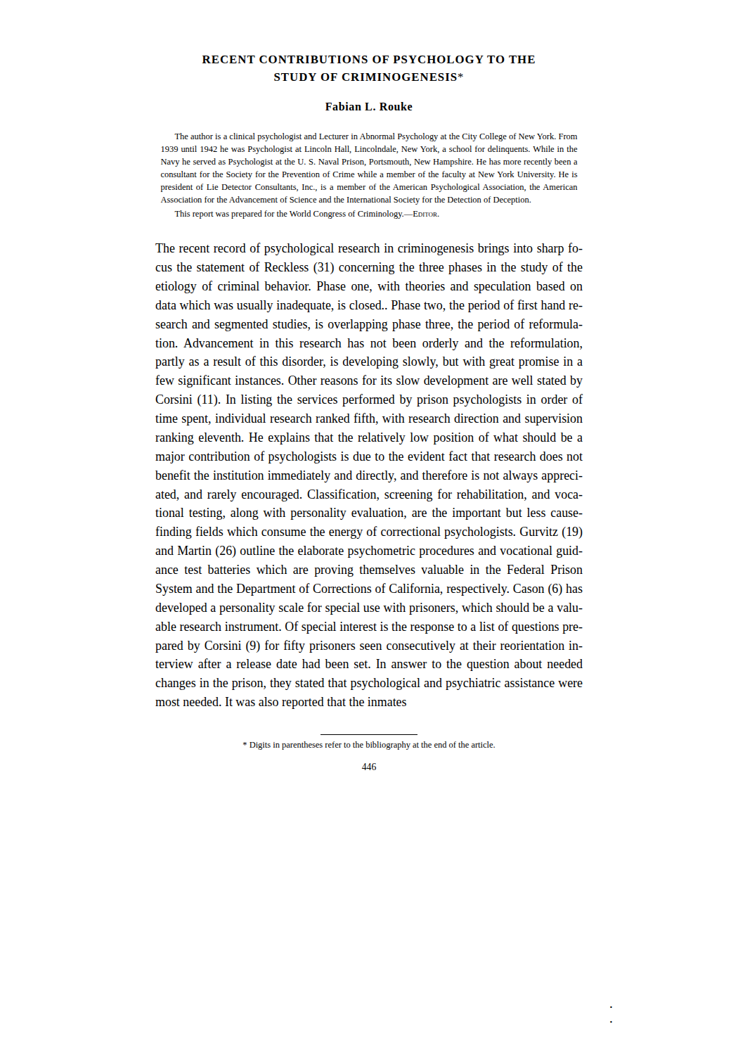Recent Contributions of Psychology to the
Study of Criminogenesis*
Fabian L. Rouke
The author is a clinical psychologist and Lecturer in Abnormal Psychology at the City College of New York. From 1939 until 1942 he was Psychologist at Lincoln Hall, Lincolndale, New York, a school for delinquents. While in the Navy he served as Psychologist at the U. S. Naval Prison, Portsmouth, New Hampshire. He has more recently been a consultant for the Society for the Prevention of Crime while a member of the faculty at New York University. He is president of Lie Detector Consultants, Inc., is a member of the American Psychological Association, the American Association for the Advancement of Science and the International Society for the Detection of Deception.
This report was prepared for the World Congress of Criminology.—Editor.
The recent record of psychological research in criminogenesis brings into sharp focus the statement of Reckless (31) concerning the three phases in the study of the etiology of criminal behavior. Phase one, with theories and speculation based on data which was usually inadequate, is closed.. Phase two, the period of first hand research and segmented studies, is overlapping phase three, the period of reformulation. Advancement in this research has not been orderly and the reformulation, partly as a result of this disorder, is developing slowly, but with great promise in a few significant instances. Other reasons for its slow development are well stated by Corsini (11). In listing the services performed by prison psychologists in order of time spent, individual research ranked fifth, with research direction and supervision ranking eleventh. He explains that the relatively low position of what should be a major contribution of psychologists is due to the evident fact that research does not benefit the institution immediately and directly, and therefore is not always appreciated, and rarely encouraged. Classification, screening for rehabilitation, and vocational testing, along with personality evaluation, are the important but less cause-finding fields which consume the energy of correctional psychologists. Gurvitz (19) and Martin (26) outline the elaborate psychometric procedures and vocational guidance test batteries which are proving themselves valuable in the Federal Prison System and the Department of Corrections of California, respectively. Cason (6) has developed a personality scale for special use with prisoners, which should be a valuable research instrument. Of special interest is the response to a list of questions prepared by Corsini (9) for fifty prisoners seen consecutively at their reorientation interview after a release date had been set. In answer to the question about needed changes in the prison, they stated that psychological and psychiatric assistance were most needed. It was also reported that the inmates
* Digits in parentheses refer to the bibliography at the end of the article.
446
.
.